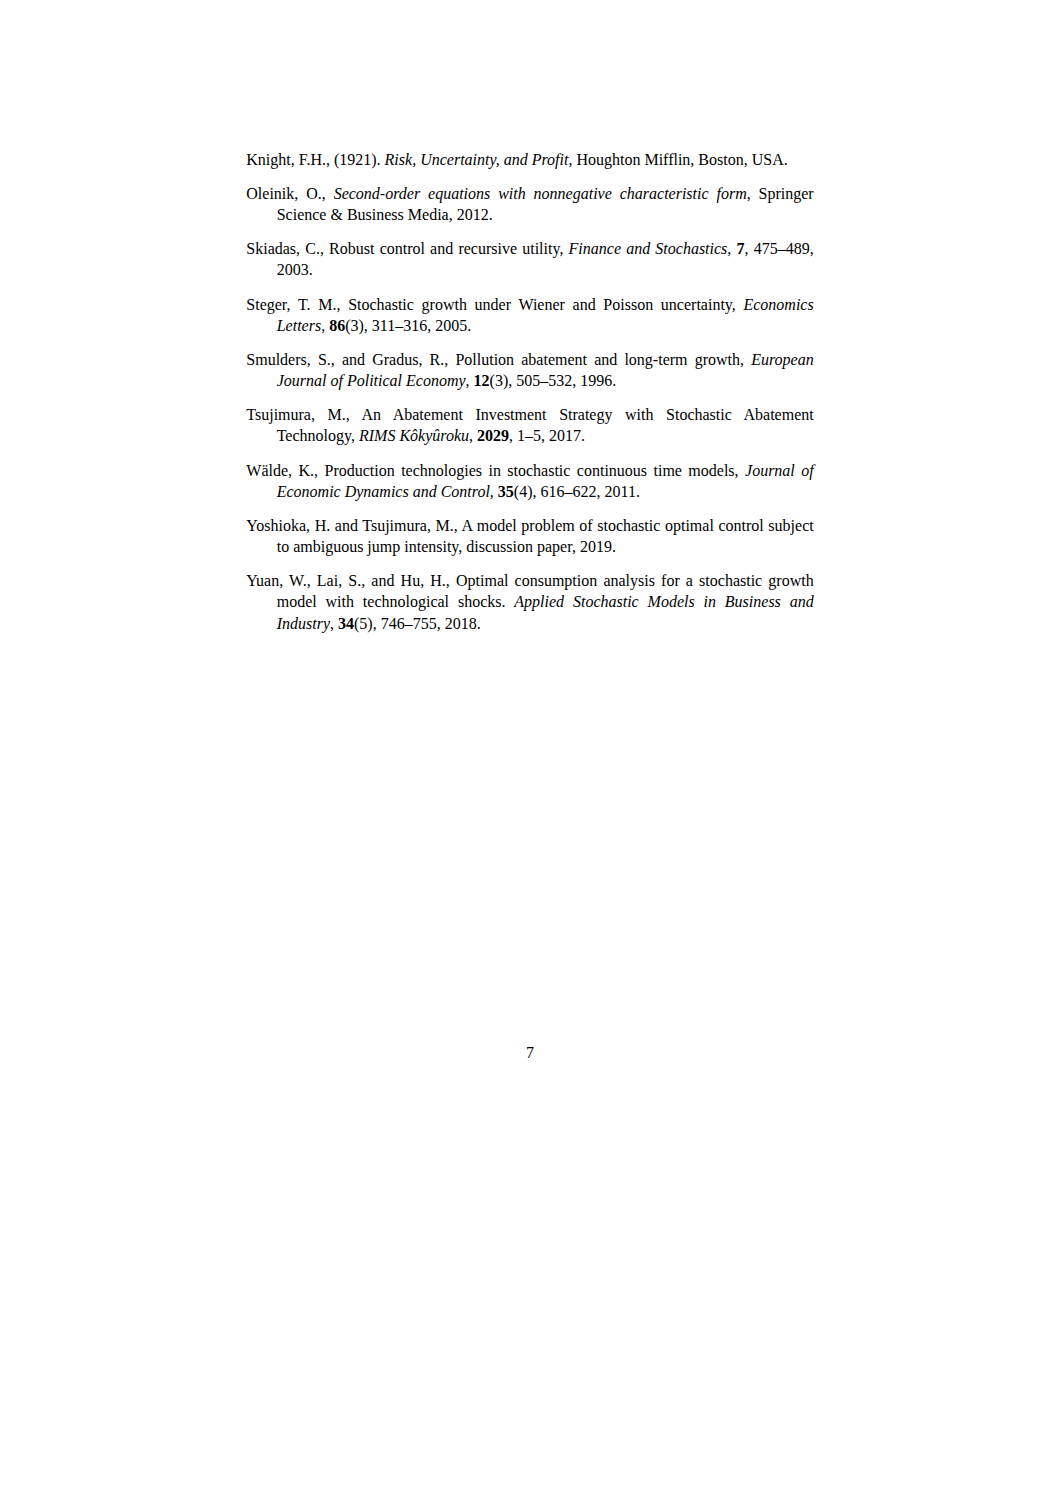Knight, F.H., (1921). Risk, Uncertainty, and Profit, Houghton Mifflin, Boston, USA.
Oleinik, O., Second-order equations with nonnegative characteristic form, Springer Science & Business Media, 2012.
Skiadas, C., Robust control and recursive utility, Finance and Stochastics, 7, 475–489, 2003.
Steger, T. M., Stochastic growth under Wiener and Poisson uncertainty, Economics Letters, 86(3), 311–316, 2005.
Smulders, S., and Gradus, R., Pollution abatement and long-term growth, European Journal of Political Economy, 12(3), 505–532, 1996.
Tsujimura, M., An Abatement Investment Strategy with Stochastic Abatement Technology, RIMS Kôkyûroku, 2029, 1–5, 2017.
Wälde, K., Production technologies in stochastic continuous time models, Journal of Economic Dynamics and Control, 35(4), 616–622, 2011.
Yoshioka, H. and Tsujimura, M., A model problem of stochastic optimal control subject to ambiguous jump intensity, discussion paper, 2019.
Yuan, W., Lai, S., and Hu, H., Optimal consumption analysis for a stochastic growth model with technological shocks. Applied Stochastic Models in Business and Industry, 34(5), 746–755, 2018.
7